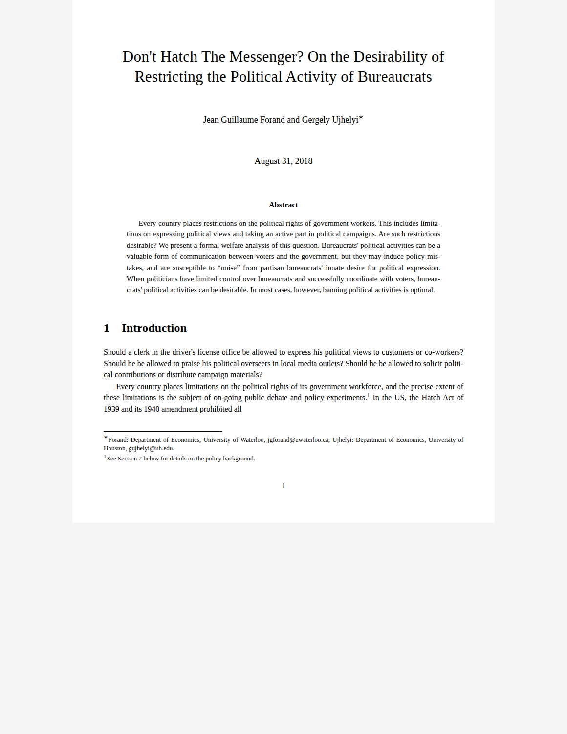Don't Hatch The Messenger? On the Desirability of
Restricting the Political Activity of Bureaucrats
Jean Guillaume Forand and Gergely Ujhelyi∗
August 31, 2018
Abstract
Every country places restrictions on the political rights of government workers. This includes limitations on expressing political views and taking an active part in political campaigns. Are such restrictions desirable? We present a formal welfare analysis of this question. Bureaucrats' political activities can be a valuable form of communication between voters and the government, but they may induce policy mistakes, and are susceptible to “noise” from partisan bureaucrats' innate desire for political expression. When politicians have limited control over bureaucrats and successfully coordinate with voters, bureaucrats' political activities can be desirable. In most cases, however, banning political activities is optimal.
1 Introduction
Should a clerk in the driver's license office be allowed to express his political views to customers or co-workers? Should he be allowed to praise his political overseers in local media outlets? Should he be allowed to solicit political contributions or distribute campaign materials?
Every country places limitations on the political rights of its government workforce, and the precise extent of these limitations is the subject of on-going public debate and policy experiments.1 In the US, the Hatch Act of 1939 and its 1940 amendment prohibited all
∗Forand: Department of Economics, University of Waterloo, jgforand@uwaterloo.ca; Ujhelyi: Department of Economics, University of Houston, gujhelyi@uh.edu.
1 See Section 2 below for details on the policy background.
1